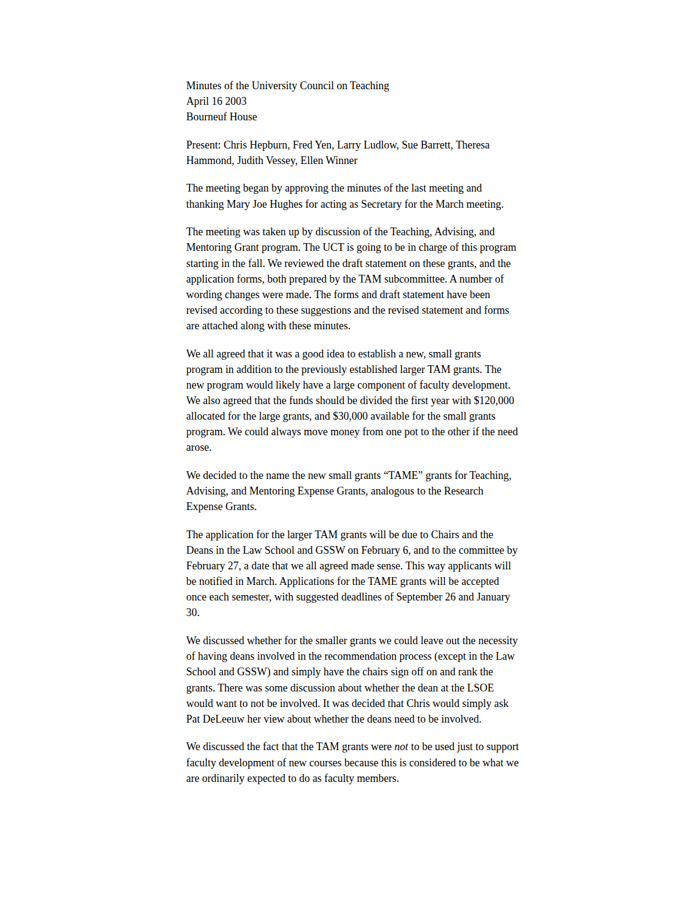Minutes of the University Council on Teaching
April 16 2003
Bourneuf House
Present: Chris Hepburn, Fred Yen, Larry Ludlow, Sue Barrett, Theresa Hammond, Judith Vessey, Ellen Winner
The meeting began by approving the minutes of the last meeting and thanking Mary Joe Hughes for acting as Secretary for the March meeting.
The meeting was taken up by discussion of the Teaching, Advising, and Mentoring Grant program. The UCT is going to be in charge of this program starting in the fall. We reviewed the draft statement on these grants, and the application forms, both prepared by the TAM subcommittee. A number of wording changes were made. The forms and draft statement have been revised according to these suggestions and the revised statement and forms are attached along with these minutes.
We all agreed that it was a good idea to establish a new, small grants program in addition to the previously established larger TAM grants. The new program would likely have a large component of faculty development. We also agreed that the funds should be divided the first year with $120,000 allocated for the large grants, and $30,000 available for the small grants program. We could always move money from one pot to the other if the need arose.
We decided to the name the new small grants “TAME” grants for Teaching, Advising, and Mentoring Expense Grants, analogous to the Research Expense Grants.
The application for the larger TAM grants will be due to Chairs and the Deans in the Law School and GSSW on February 6, and to the committee by February 27, a date that we all agreed made sense. This way applicants will be notified in March. Applications for the TAME grants will be accepted once each semester, with suggested deadlines of September 26 and January 30.
We discussed whether for the smaller grants we could leave out the necessity of having deans involved in the recommendation process (except in the Law School and GSSW) and simply have the chairs sign off on and rank the grants. There was some discussion about whether the dean at the LSOE would want to not be involved. It was decided that Chris would simply ask Pat DeLeeuw her view about whether the deans need to be involved.
We discussed the fact that the TAM grants were not to be used just to support faculty development of new courses because this is considered to be what we are ordinarily expected to do as faculty members.